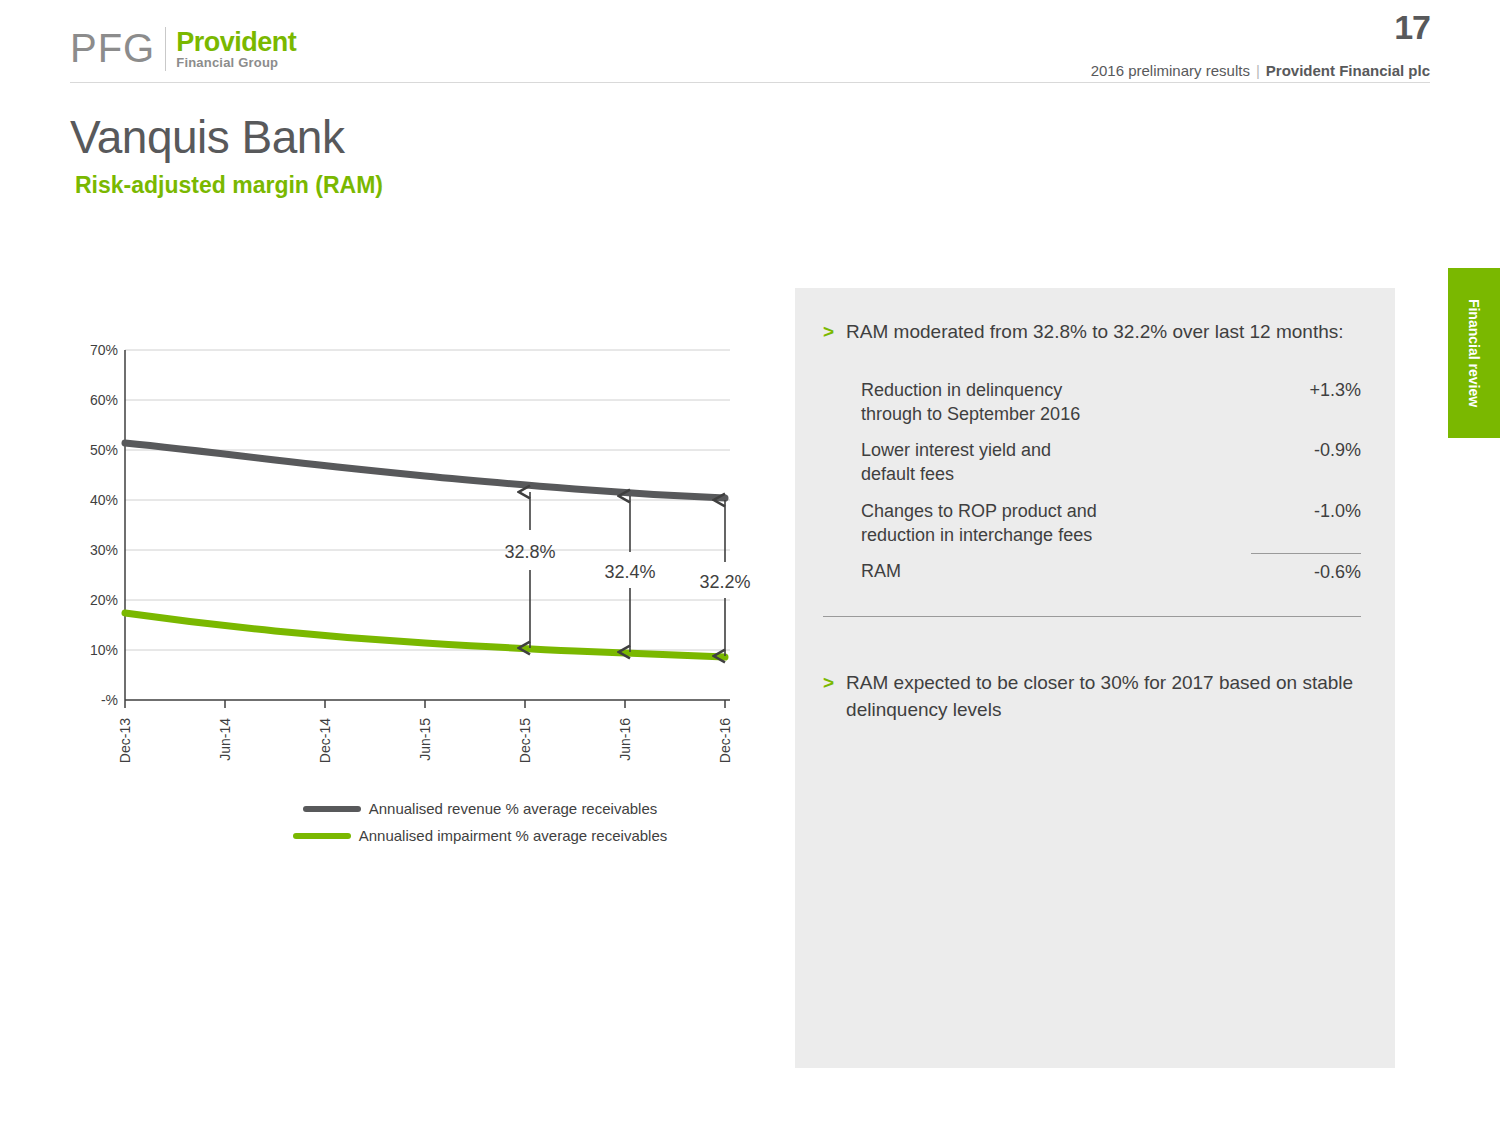17
2016 preliminary results|Provident Financial plc
PFG
Provident
Financial Group
Vanquis Bank
Risk-adjusted margin (RAM)
Financial review
70% 60% 50% 40% 30% 20% 10% -% Dec-13 Jun-14 Dec-14 Jun-15 Dec-15 Jun-16 Dec-16 32.8% 32.4% 32.2%
Annualised revenue % average receivables
Annualised impairment % average receivables
>
RAM moderated from 32.8% to 32.2% over last 12 months:
| Reduction in delinquency through to September 2016 | +1.3% |
| Lower interest yield and default fees | -0.9% |
| Changes to ROP product and reduction in interchange fees | -1.0% |
| RAM | -0.6% |
>
RAM expected to be closer to 30% for 2017 based on stable delinquency levels